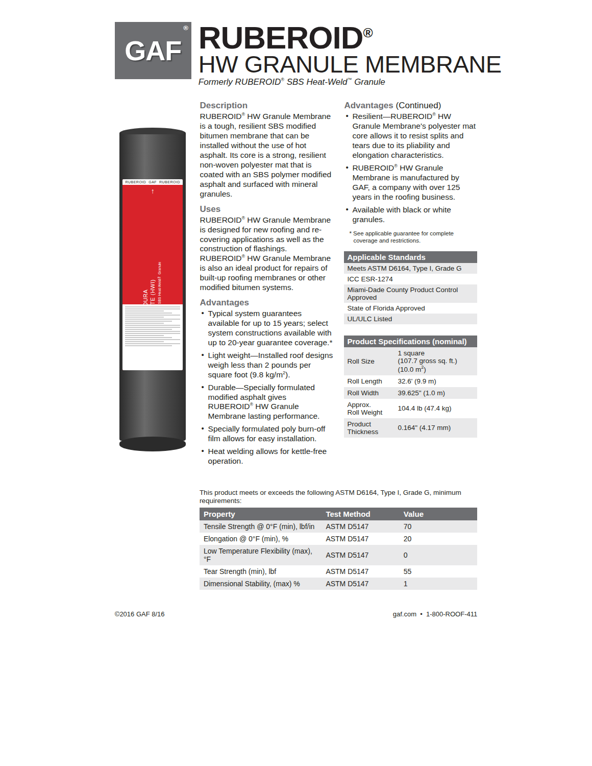®
GAF
RUBEROID®
HW GRANULE MEMBRANE
Formerly RUBEROID® SBS Heat-Weld™ Granule
RUBEROID GAF RUBEROID
↑
SOLDADURA
CALIENTE (HWI)
Membrana — SBS Heat-Weld™ Granule
Description
RUBEROID® HW Granule Membrane is a tough, resilient SBS modified bitumen membrane that can be installed without the use of hot asphalt. Its core is a strong, resilient non-woven polyester mat that is coated with an SBS polymer modified asphalt and surfaced with mineral granules.
Uses
RUBEROID® HW Granule Membrane is designed for new roofing and re-covering applications as well as the construction of flashings. RUBEROID® HW Granule Membrane is also an ideal product for repairs of built-up roofing membranes or other modified bitumen systems.
Advantages
Typical system guarantees available for up to 15 years; select system constructions available with up to 20-year guarantee coverage.*
Light weight—Installed roof designs weigh less than 2 pounds per square foot (9.8 kg/m2).
Durable—Specially formulated modified asphalt gives RUBEROID® HW Granule Membrane lasting performance.
Specially formulated poly burn-off film allows for easy installation.
Heat welding allows for kettle-free operation.
Advantages (Continued)
Resilient—RUBEROID® HW Granule Membrane's polyester mat core allows it to resist splits and tears due to its pliability and elongation characteristics.
RUBEROID® HW Granule Membrane is manufactured by GAF, a company with over 125 years in the roofing business.
Available with black or white granules.
* See applicable guarantee for complete coverage and restrictions.
Applicable Standards
| Meets ASTM D6164, Type I, Grade G |
| ICC ESR-1274 |
| Miami-Dade County Product Control Approved |
| State of Florida Approved |
| UL/ULC Listed |
Product Specifications (nominal)
| Roll Size | 1 square (107.7 gross sq. ft.) (10.0 m 2 ) |
| Roll Length | 32.6' (9.9 m) |
| Roll Width | 39.625" (1.0 m) |
| Approx. Roll Weight | 104.4 lb (47.4 kg) |
| Product Thickness | 0.164" (4.17 mm) |
This product meets or exceeds the following ASTM D6164, Type I, Grade G, minimum requirements:
| Property | Test Method | Value |
| --- | --- | --- |
| Tensile Strength @ 0°F (min), lbf/in | ASTM D5147 | 70 |
| Elongation @ 0°F (min), % | ASTM D5147 | 20 |
| Low Temperature Flexibility (max), °F | ASTM D5147 | 0 |
| Tear Strength (min), lbf | ASTM D5147 | 55 |
| Dimensional Stability, (max) % | ASTM D5147 | 1 |
©2016 GAF 8/16
gaf.com • 1-800-ROOF-411